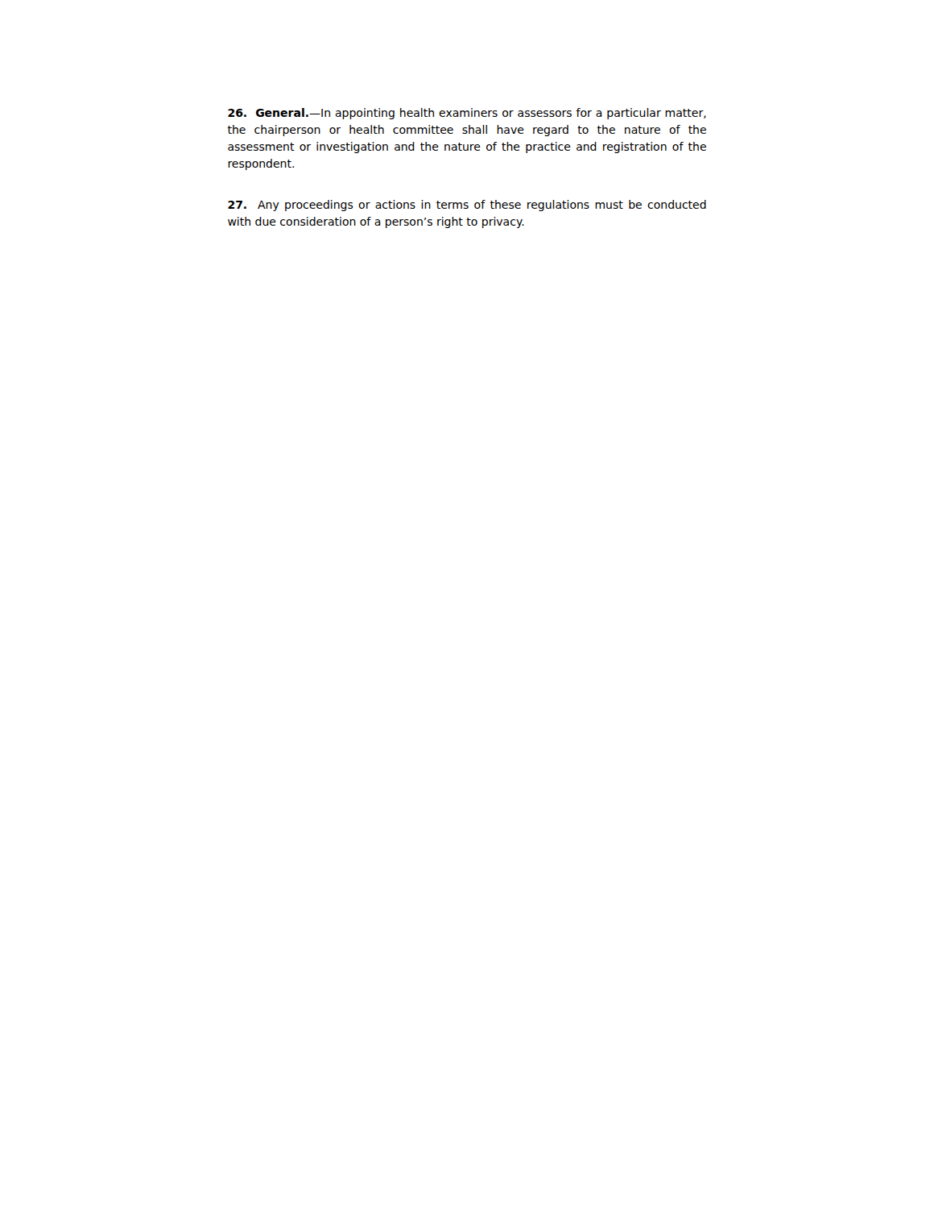26. General.—In appointing health examiners or assessors for a particular matter, the chairperson or health committee shall have regard to the nature of the assessment or investigation and the nature of the practice and registration of the respondent.
27. Any proceedings or actions in terms of these regulations must be conducted with due consideration of a person’s right to privacy.